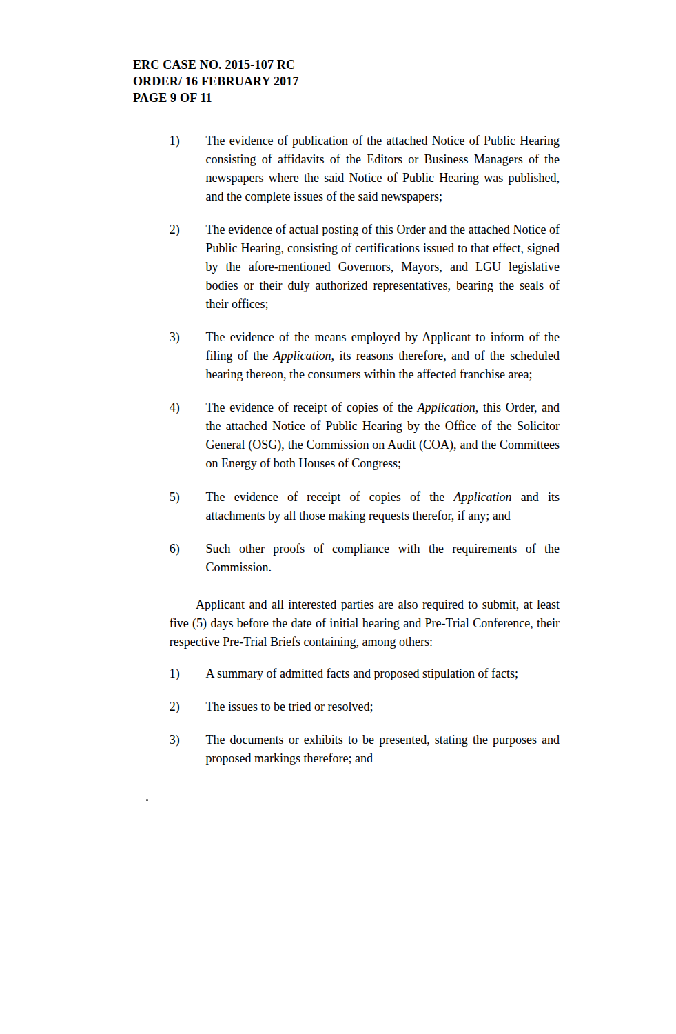ERC Case No. 2015-107 RC
Order/ 16 February 2017
Page 9 of 11
1) The evidence of publication of the attached Notice of Public Hearing consisting of affidavits of the Editors or Business Managers of the newspapers where the said Notice of Public Hearing was published, and the complete issues of the said newspapers;
2) The evidence of actual posting of this Order and the attached Notice of Public Hearing, consisting of certifications issued to that effect, signed by the afore-mentioned Governors, Mayors, and LGU legislative bodies or their duly authorized representatives, bearing the seals of their offices;
3) The evidence of the means employed by Applicant to inform of the filing of the Application, its reasons therefore, and of the scheduled hearing thereon, the consumers within the affected franchise area;
4) The evidence of receipt of copies of the Application, this Order, and the attached Notice of Public Hearing by the Office of the Solicitor General (OSG), the Commission on Audit (COA), and the Committees on Energy of both Houses of Congress;
5) The evidence of receipt of copies of the Application and its attachments by all those making requests therefor, if any; and
6) Such other proofs of compliance with the requirements of the Commission.
Applicant and all interested parties are also required to submit, at least five (5) days before the date of initial hearing and Pre-Trial Conference, their respective Pre-Trial Briefs containing, among others:
1) A summary of admitted facts and proposed stipulation of facts;
2) The issues to be tried or resolved;
3) The documents or exhibits to be presented, stating the purposes and proposed markings therefore; and